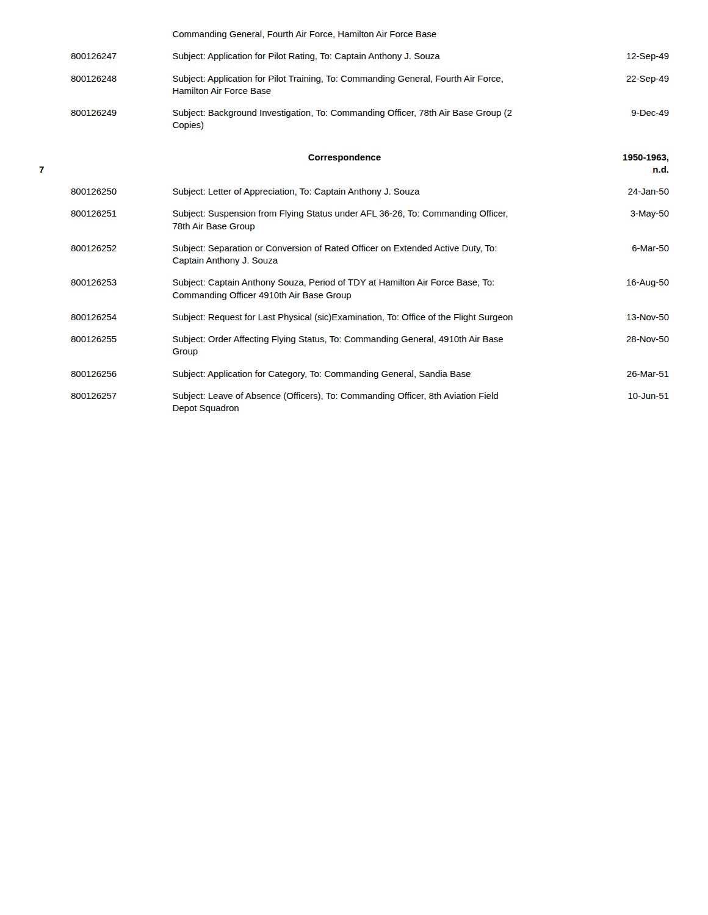| | | Commanding General, Fourth Air Force, Hamilton Air Force Base | |
| | 800126247 | Subject: Application for Pilot Rating, To: Captain Anthony J. Souza | 12-Sep-49 |
| | 800126248 | Subject: Application for Pilot Training, To: Commanding General, Fourth Air Force, Hamilton Air Force Base | 22-Sep-49 |
| | 800126249 | Subject: Background Investigation, To: Commanding Officer, 78th Air Base Group (2 Copies) | 9-Dec-49 |
| 7 | | Correspondence | 1950-1963, n.d. |
| | 800126250 | Subject: Letter of Appreciation, To: Captain Anthony J. Souza | 24-Jan-50 |
| | 800126251 | Subject: Suspension from Flying Status under AFL 36-26, To: Commanding Officer, 78th Air Base Group | 3-May-50 |
| | 800126252 | Subject: Separation or Conversion of Rated Officer on Extended Active Duty, To: Captain Anthony J. Souza | 6-Mar-50 |
| | 800126253 | Subject: Captain Anthony Souza, Period of TDY at Hamilton Air Force Base, To: Commanding Officer 4910th Air Base Group | 16-Aug-50 |
| | 800126254 | Subject: Request for Last Physical (sic)Examination, To: Office of the Flight Surgeon | 13-Nov-50 |
| | 800126255 | Subject: Order Affecting Flying Status, To: Commanding General, 4910th Air Base Group | 28-Nov-50 |
| | 800126256 | Subject: Application for Category, To: Commanding General, Sandia Base | 26-Mar-51 |
| | 800126257 | Subject: Leave of Absence (Officers), To: Commanding Officer, 8th Aviation Field Depot Squadron | 10-Jun-51 |